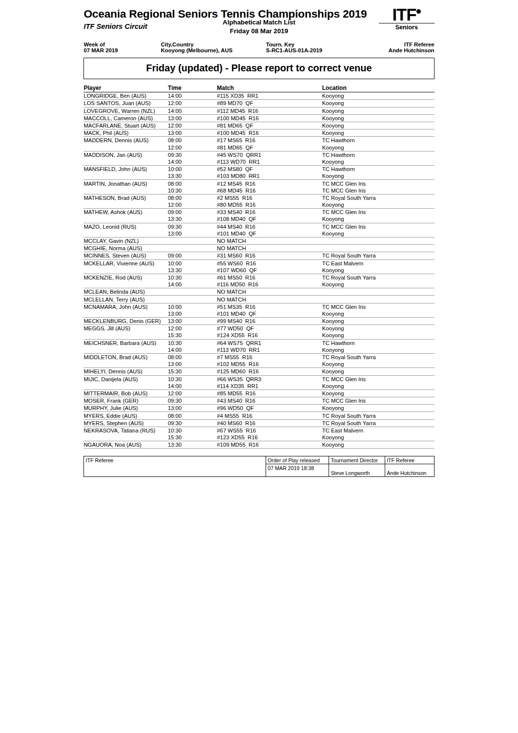Oceania Regional Seniors Tennis Championships 2019
ITF Seniors Circuit
Alphabetical Match List
Friday 08 Mar 2019
ITF
Seniors
| Week of 07 MAR 2019 | City,Country Kooyong (Melbourne), AUS | Tourn. Key S-RC1-AUS-01A-2019 | ITF Referee Ande Hutchinson |
Friday (updated) - Please report to correct venue
| Player | Time | Match | Location |
| --- | --- | --- | --- |
| LONGRIDGE, Ben (AUS) | 14:00 | #115 XD35 RR1 | Kooyong |
| LOS SANTOS, Juan (AUS) | 12:00 | #89 MD70 QF | Kooyong |
| LOVEGROVE, Warren (NZL) | 14:00 | #112 MD45 R16 | Kooyong |
| MACCOLL, Cameron (AUS) | 13:00 | #100 MD45 R16 | Kooyong |
| MACFARLANE, Stuart (AUS) | 12:00 | #81 MD65 QF | Kooyong |
| MACK, Phil (AUS) | 13:00 | #100 MD45 R16 | Kooyong |
| MADDERN, Dennis (AUS) | 08:00 | #17 MS65 R16 | TC Hawthorn |
| | 12:00 | #81 MD65 QF | Kooyong |
| MADDISON, Jan (AUS) | 09:30 | #45 WS70 QRR1 | TC Hawthorn |
| | 14:00 | #113 WD70 RR1 | Kooyong |
| MANSFIELD, John (AUS) | 10:00 | #52 MS80 QF | TC Hawthorn |
| | 13:30 | #103 MD80 RR1 | Kooyong |
| MARTIN, Jonathan (AUS) | 08:00 | #12 MS45 R16 | TC MCC Glen Iris |
| | 10:30 | #68 MD45 R16 | TC MCC Glen Iris |
| MATHESON, Brad (AUS) | 08:00 | #2 MS55 R16 | TC Royal South Yarra |
| | 12:00 | #80 MD55 R16 | Kooyong |
| MATHEW, Ashok (AUS) | 09:00 | #33 MS40 R16 | TC MCC Glen Iris |
| | 13:30 | #108 MD40 QF | Kooyong |
| MAZO, Leonid (RUS) | 09:30 | #44 MS40 R16 | TC MCC Glen Iris |
| | 13:00 | #101 MD40 QF | Kooyong |
| MCCLAY, Gavin (NZL) | | NO MATCH | |
| MCGHIE, Norma (AUS) | | NO MATCH | |
| MCINNES, Steven (AUS) | 09:00 | #31 MS60 R16 | TC Royal South Yarra |
| MCKELLAR, Vivienne (AUS) | 10:00 | #55 WS60 R16 | TC East Malvern |
| | 13:30 | #107 WD60 QF | Kooyong |
| MCKENZIE, Rod (AUS) | 10:30 | #61 MS50 R16 | TC Royal South Yarra |
| | 14:00 | #116 MD50 R16 | Kooyong |
| MCLEAN, Belinda (AUS) | | NO MATCH | |
| MCLELLAN, Terry (AUS) | | NO MATCH | |
| MCNAMARA, John (AUS) | 10:00 | #51 MS35 R16 | TC MCC Glen Iris |
| | 13:00 | #101 MD40 QF | Kooyong |
| MECKLENBURG, Denis (GER) | 13:00 | #99 MS40 R16 | Kooyong |
| MEGGS, Jill (AUS) | 12:00 | #77 WD50 QF | Kooyong |
| | 15:30 | #124 XD55 R16 | Kooyong |
| MEICHSNER, Barbara (AUS) | 10:30 | #64 WS75 QRR1 | TC Hawthorn |
| | 14:00 | #113 WD70 RR1 | Kooyong |
| MIDDLETON, Brad (AUS) | 08:00 | #7 MS55 R16 | TC Royal South Yarra |
| | 13:00 | #102 MD55 R16 | Kooyong |
| MIHELYI, Dennis (AUS) | 15:30 | #125 MD60 R16 | Kooyong |
| MIJIC, Danijela (AUS) | 10:30 | #66 WS35 QRR3 | TC MCC Glen Iris |
| | 14:00 | #114 XD35 RR1 | Kooyong |
| MITTERMAIR, Bob (AUS) | 12:00 | #85 MD55 R16 | Kooyong |
| MOSER, Frank (GER) | 09:30 | #43 MS40 R16 | TC MCC Glen Iris |
| MURPHY, Julie (AUS) | 13:00 | #96 WD50 QF | Kooyong |
| MYERS, Eddie (AUS) | 08:00 | #4 MS55 R16 | TC Royal South Yarra |
| MYERS, Stephen (AUS) | 09:30 | #40 MS60 R16 | TC Royal South Yarra |
| NEKRASOVA, Tatiana (RUS) | 10:30 | #67 WS55 R16 | TC East Malvern |
| | 15:30 | #123 XD55 R16 | Kooyong |
| NGAUORA, Noa (AUS) | 13:30 | #109 MD55 R16 | Kooyong |
| ITF Referee | Order of Play released | Tournament Director | ITF Referee |
| 07 MAR 2019 18:38 | Steve Longworth | Ande Hutchinson |